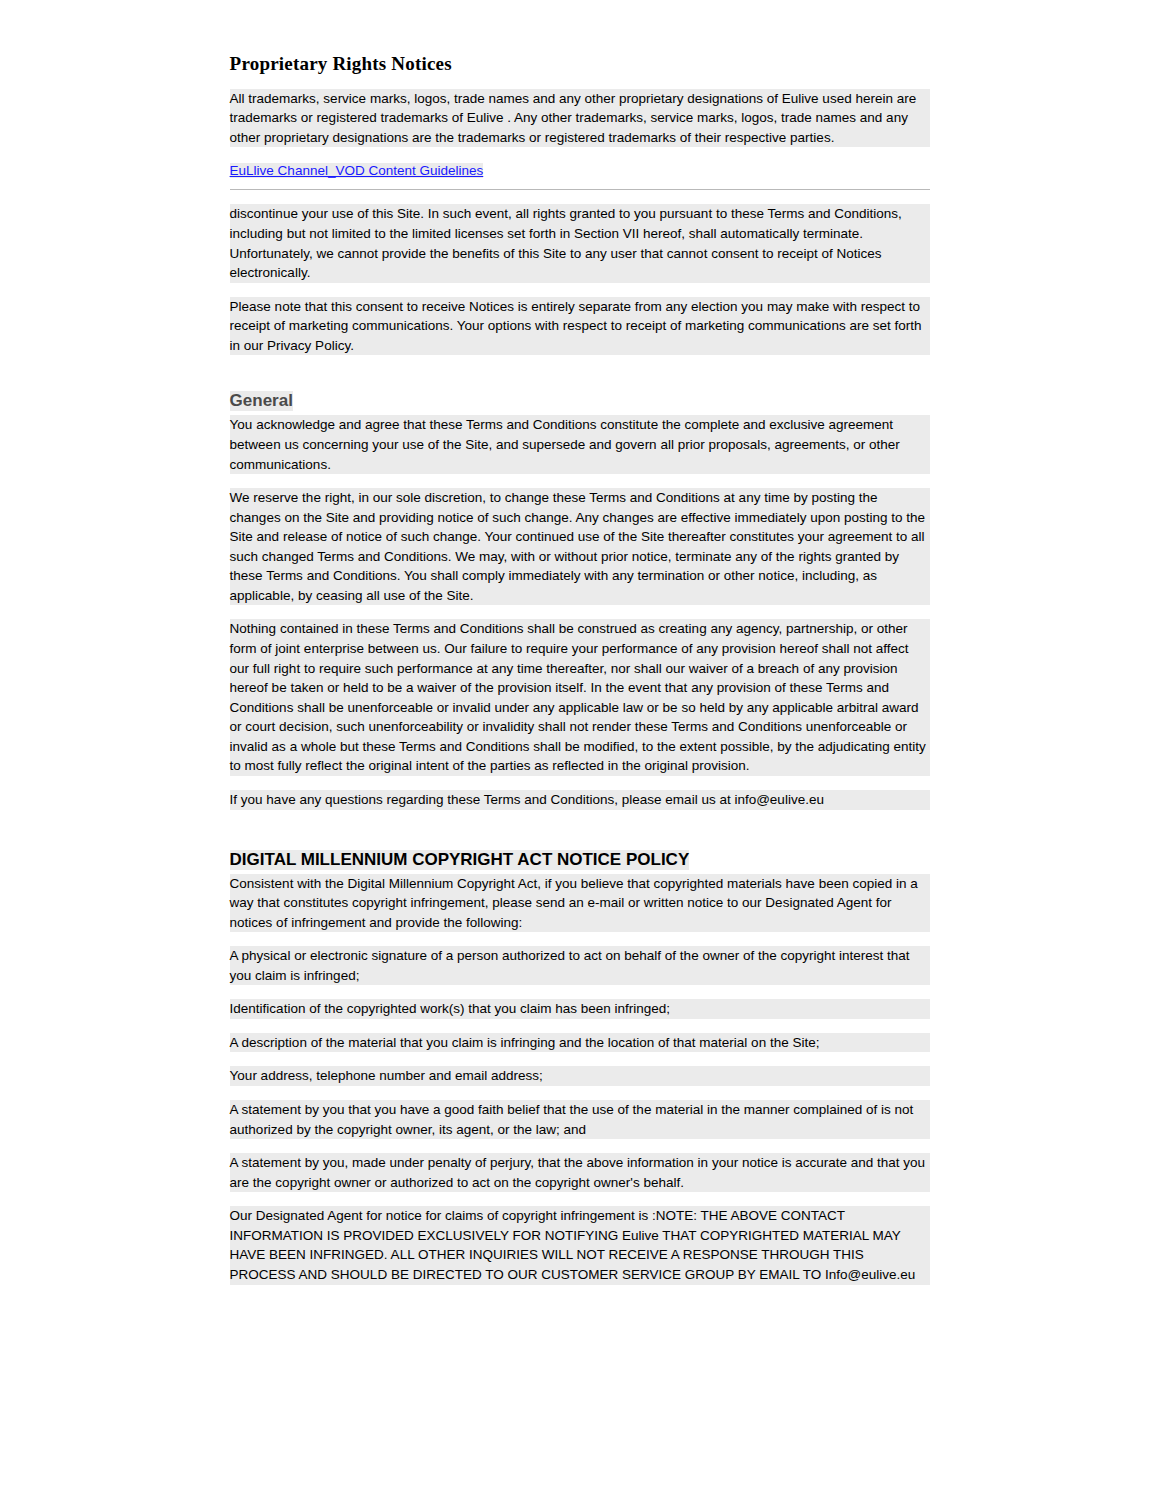Proprietary Rights Notices
All trademarks, service marks, logos, trade names and any other proprietary designations of Eulive used herein are trademarks or registered trademarks of Eulive . Any other trademarks, service marks, logos, trade names and any other proprietary designations are the trademarks or registered trademarks of their respective parties.
EuLlive Channel_VOD Content Guidelines
discontinue your use of this Site. In such event, all rights granted to you pursuant to these Terms and Conditions, including but not limited to the limited licenses set forth in Section VII hereof, shall automatically terminate. Unfortunately, we cannot provide the benefits of this Site to any user that cannot consent to receipt of Notices electronically.
Please note that this consent to receive Notices is entirely separate from any election you may make with respect to receipt of marketing communications. Your options with respect to receipt of marketing communications are set forth in our Privacy Policy.
General
You acknowledge and agree that these Terms and Conditions constitute the complete and exclusive agreement between us concerning your use of the Site, and supersede and govern all prior proposals, agreements, or other communications.
We reserve the right, in our sole discretion, to change these Terms and Conditions at any time by posting the changes on the Site and providing notice of such change. Any changes are effective immediately upon posting to the Site and release of notice of such change. Your continued use of the Site thereafter constitutes your agreement to all such changed Terms and Conditions. We may, with or without prior notice, terminate any of the rights granted by these Terms and Conditions. You shall comply immediately with any termination or other notice, including, as applicable, by ceasing all use of the Site.
Nothing contained in these Terms and Conditions shall be construed as creating any agency, partnership, or other form of joint enterprise between us. Our failure to require your performance of any provision hereof shall not affect our full right to require such performance at any time thereafter, nor shall our waiver of a breach of any provision hereof be taken or held to be a waiver of the provision itself. In the event that any provision of these Terms and Conditions shall be unenforceable or invalid under any applicable law or be so held by any applicable arbitral award or court decision, such unenforceability or invalidity shall not render these Terms and Conditions unenforceable or invalid as a whole but these Terms and Conditions shall be modified, to the extent possible, by the adjudicating entity to most fully reflect the original intent of the parties as reflected in the original provision.
If you have any questions regarding these Terms and Conditions, please email us at info@eulive.eu
DIGITAL MILLENNIUM COPYRIGHT ACT NOTICE POLICY
Consistent with the Digital Millennium Copyright Act, if you believe that copyrighted materials have been copied in a way that constitutes copyright infringement, please send an e-mail or written notice to our Designated Agent for notices of infringement and provide the following:
A physical or electronic signature of a person authorized to act on behalf of the owner of the copyright interest that you claim is infringed;
Identification of the copyrighted work(s) that you claim has been infringed;
A description of the material that you claim is infringing and the location of that material on the Site;
Your address, telephone number and email address;
A statement by you that you have a good faith belief that the use of the material in the manner complained of is not authorized by the copyright owner, its agent, or the law; and
A statement by you, made under penalty of perjury, that the above information in your notice is accurate and that you are the copyright owner or authorized to act on the copyright owner's behalf.
Our Designated Agent for notice for claims of copyright infringement is :NOTE: THE ABOVE CONTACT INFORMATION IS PROVIDED EXCLUSIVELY FOR NOTIFYING Eulive THAT COPYRIGHTED MATERIAL MAY HAVE BEEN INFRINGED. ALL OTHER INQUIRIES WILL NOT RECEIVE A RESPONSE THROUGH THIS PROCESS AND SHOULD BE DIRECTED TO OUR CUSTOMER SERVICE GROUP BY EMAIL TO Info@eulive.eu